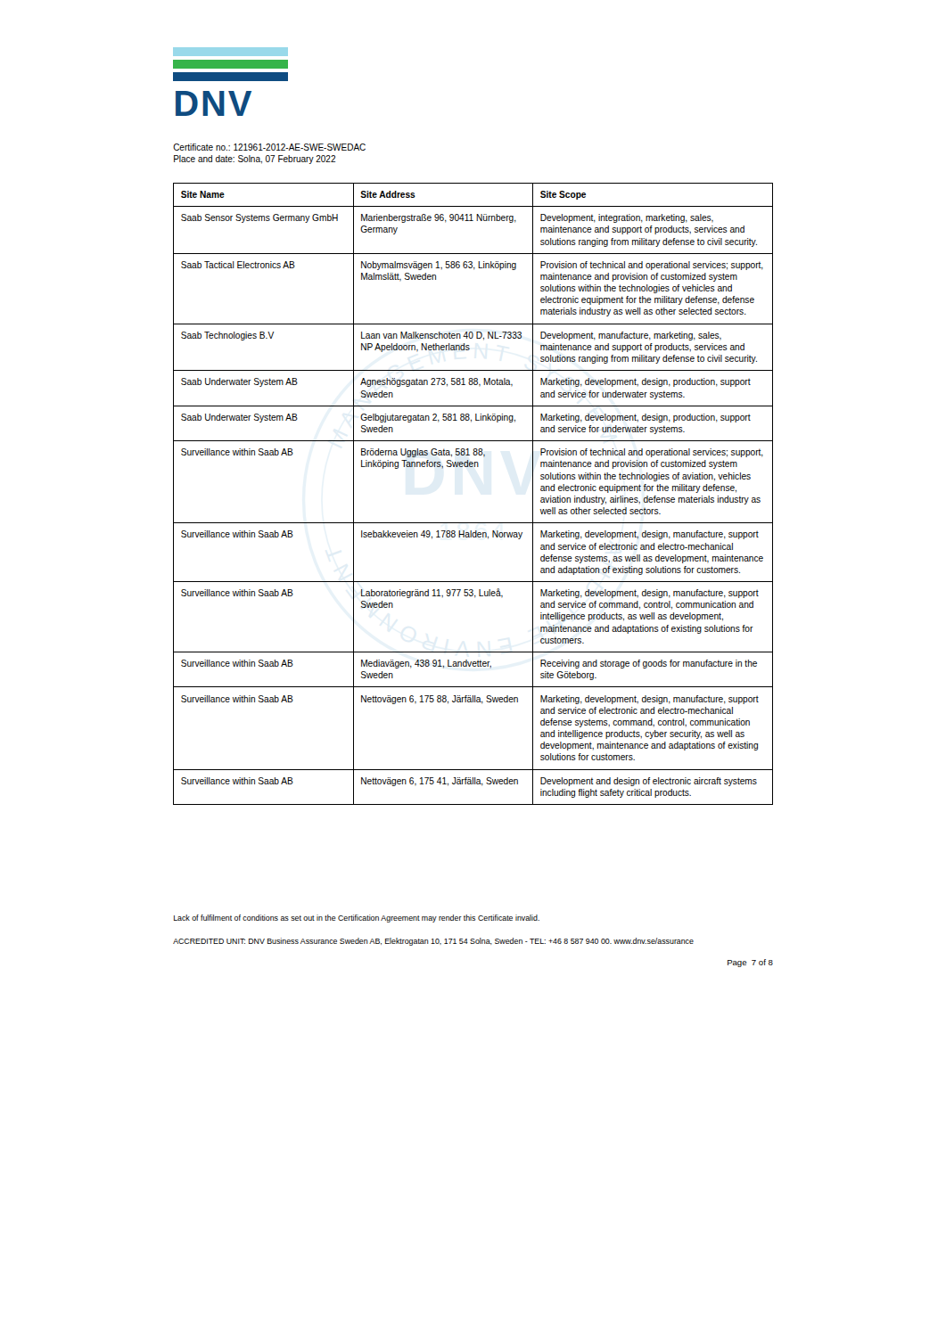MANAGEMENT SYSTEM AND THE ENVIRONMENT DNV 1864
DNV
Certificate no.: 121961-2012-AE-SWE-SWEDAC
Place and date: Solna, 07 February 2022
| Site Name | Site Address | Site Scope |
| --- | --- | --- |
| Saab Sensor Systems Germany GmbH | Marienbergstraße 96, 90411 Nürnberg, Germany | Development, integration, marketing, sales, maintenance and support of products, services and solutions ranging from military defense to civil security. |
| Saab Tactical Electronics AB | Nobymalmsvägen 1, 586 63, Linköping Malmslätt, Sweden | Provision of technical and operational services; support, maintenance and provision of customized system solutions within the technologies of vehicles and electronic equipment for the military defense, defense materials industry as well as other selected sectors. |
| Saab Technologies B.V | Laan van Malkenschoten 40 D, NL-7333 NP Apeldoorn, Netherlands | Development, manufacture, marketing, sales, maintenance and support of products, services and solutions ranging from military defense to civil security. |
| Saab Underwater System AB | Agneshögsgatan 273, 581 88, Motala, Sweden | Marketing, development, design, production, support and service for underwater systems. |
| Saab Underwater System AB | Gelbgjutaregatan 2, 581 88, Linköping, Sweden | Marketing, development, design, production, support and service for underwater systems. |
| Surveillance within Saab AB | Bröderna Ugglas Gata, 581 88, Linköping Tannefors, Sweden | Provision of technical and operational services; support, maintenance and provision of customized system solutions within the technologies of aviation, vehicles and electronic equipment for the military defense, aviation industry, airlines, defense materials industry as well as other selected sectors. |
| Surveillance within Saab AB | Isebakkeveien 49, 1788 Halden, Norway | Marketing, development, design, manufacture, support and service of electronic and electro-mechanical defense systems, as well as development, maintenance and adaptation of existing solutions for customers. |
| Surveillance within Saab AB | Laboratoriegränd 11, 977 53, Luleå, Sweden | Marketing, development, design, manufacture, support and service of command, control, communication and intelligence products, as well as development, maintenance and adaptations of existing solutions for customers. |
| Surveillance within Saab AB | Mediavägen, 438 91, Landvetter, Sweden | Receiving and storage of goods for manufacture in the site Göteborg. |
| Surveillance within Saab AB | Nettovägen 6, 175 88, Järfälla, Sweden | Marketing, development, design, manufacture, support and service of electronic and electro-mechanical defense systems, command, control, communication and intelligence products, cyber security, as well as development, maintenance and adaptations of existing solutions for customers. |
| Surveillance within Saab AB | Nettovägen 6, 175 41, Järfälla, Sweden | Development and design of electronic aircraft systems including flight safety critical products. |
Lack of fulfilment of conditions as set out in the Certification Agreement may render this Certificate invalid.
ACCREDITED UNIT: DNV Business Assurance Sweden AB, Elektrogatan 10, 171 54 Solna, Sweden - TEL: +46 8 587 940 00. www.dnv.se/assurance
Page 7 of 8